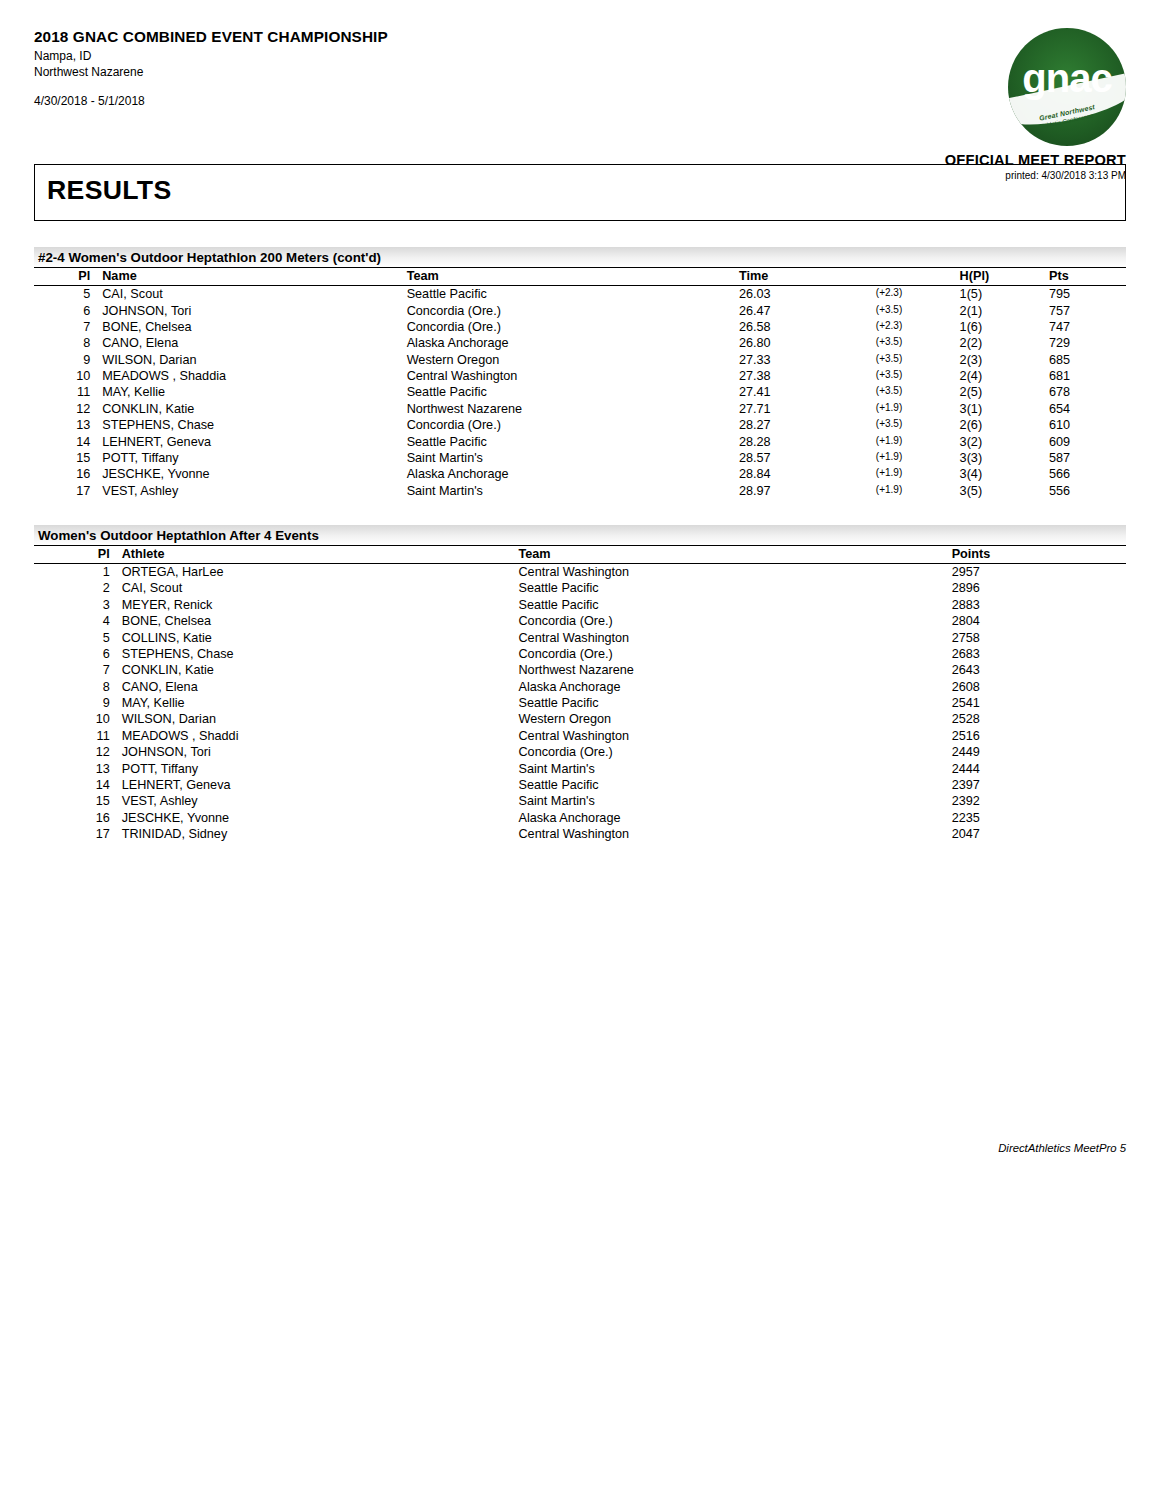2018 GNAC COMBINED EVENT CHAMPIONSHIP
Nampa, ID
Northwest Nazarene
4/30/2018 - 5/1/2018
gnac
Great Northwest
Athletic Conference
OFFICIAL MEET REPORT
printed: 4/30/2018 3:13 PM
RESULTS
#2-4 Women's Outdoor Heptathlon 200 Meters (cont'd)
| Pl | Name | Team | Time | | H(Pl) | Pts |
| --- | --- | --- | --- | --- | --- | --- |
| 5 | CAI, Scout | Seattle Pacific | 26.03 | (+2.3) | 1(5) | 795 |
| 6 | JOHNSON, Tori | Concordia (Ore.) | 26.47 | (+3.5) | 2(1) | 757 |
| 7 | BONE, Chelsea | Concordia (Ore.) | 26.58 | (+2.3) | 1(6) | 747 |
| 8 | CANO, Elena | Alaska Anchorage | 26.80 | (+3.5) | 2(2) | 729 |
| 9 | WILSON, Darian | Western Oregon | 27.33 | (+3.5) | 2(3) | 685 |
| 10 | MEADOWS , Shaddia | Central Washington | 27.38 | (+3.5) | 2(4) | 681 |
| 11 | MAY, Kellie | Seattle Pacific | 27.41 | (+3.5) | 2(5) | 678 |
| 12 | CONKLIN, Katie | Northwest Nazarene | 27.71 | (+1.9) | 3(1) | 654 |
| 13 | STEPHENS, Chase | Concordia (Ore.) | 28.27 | (+3.5) | 2(6) | 610 |
| 14 | LEHNERT, Geneva | Seattle Pacific | 28.28 | (+1.9) | 3(2) | 609 |
| 15 | POTT, Tiffany | Saint Martin's | 28.57 | (+1.9) | 3(3) | 587 |
| 16 | JESCHKE, Yvonne | Alaska Anchorage | 28.84 | (+1.9) | 3(4) | 566 |
| 17 | VEST, Ashley | Saint Martin's | 28.97 | (+1.9) | 3(5) | 556 |
Women's Outdoor Heptathlon After 4 Events
| Pl | Athlete | Team | Points |
| --- | --- | --- | --- |
| 1 | ORTEGA, HarLee | Central Washington | 2957 |
| 2 | CAI, Scout | Seattle Pacific | 2896 |
| 3 | MEYER, Renick | Seattle Pacific | 2883 |
| 4 | BONE, Chelsea | Concordia (Ore.) | 2804 |
| 5 | COLLINS, Katie | Central Washington | 2758 |
| 6 | STEPHENS, Chase | Concordia (Ore.) | 2683 |
| 7 | CONKLIN, Katie | Northwest Nazarene | 2643 |
| 8 | CANO, Elena | Alaska Anchorage | 2608 |
| 9 | MAY, Kellie | Seattle Pacific | 2541 |
| 10 | WILSON, Darian | Western Oregon | 2528 |
| 11 | MEADOWS , Shaddi | Central Washington | 2516 |
| 12 | JOHNSON, Tori | Concordia (Ore.) | 2449 |
| 13 | POTT, Tiffany | Saint Martin's | 2444 |
| 14 | LEHNERT, Geneva | Seattle Pacific | 2397 |
| 15 | VEST, Ashley | Saint Martin's | 2392 |
| 16 | JESCHKE, Yvonne | Alaska Anchorage | 2235 |
| 17 | TRINIDAD, Sidney | Central Washington | 2047 |
DirectAthletics MeetPro 5